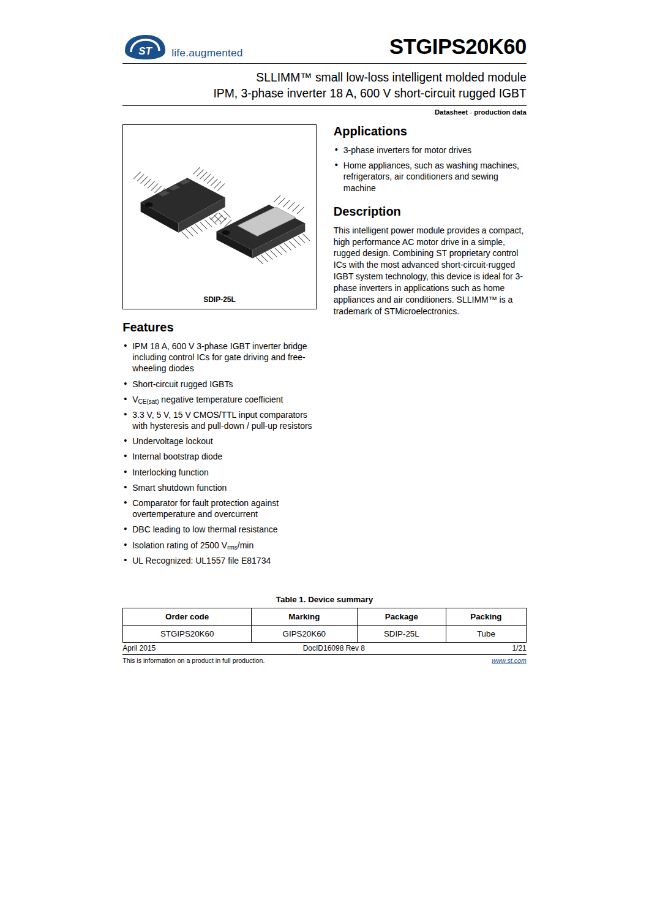ST
life.augmented
STGIPS20K60
SLLIMM™ small low-loss intelligent molded module
IPM, 3-phase inverter 18 A, 600 V short-circuit rugged IGBT
Datasheet - production data
SDIP-25L
Features
IPM 18 A, 600 V 3-phase IGBT inverter bridge including control ICs for gate driving and free-wheeling diodes
Short-circuit rugged IGBTs
VCE(sat) negative temperature coefficient
3.3 V, 5 V, 15 V CMOS/TTL input comparators with hysteresis and pull-down / pull-up resistors
Undervoltage lockout
Internal bootstrap diode
Interlocking function
Smart shutdown function
Comparator for fault protection against overtemperature and overcurrent
DBC leading to low thermal resistance
Isolation rating of 2500 Vrms/min
UL Recognized: UL1557 file E81734
Applications
3-phase inverters for motor drives
Home appliances, such as washing machines, refrigerators, air conditioners and sewing machine
Description
This intelligent power module provides a compact, high performance AC motor drive in a simple, rugged design. Combining ST proprietary control ICs with the most advanced short-circuit-rugged IGBT system technology, this device is ideal for 3-phase inverters in applications such as home appliances and air conditioners. SLLIMM™ is a trademark of STMicroelectronics.
Table 1. Device summary
| Order code | Marking | Package | Packing |
| --- | --- | --- | --- |
| STGIPS20K60 | GIPS20K60 | SDIP-25L | Tube |
April 2015
DocID16098 Rev 8
1/21
This is information on a product in full production.
www.st.com